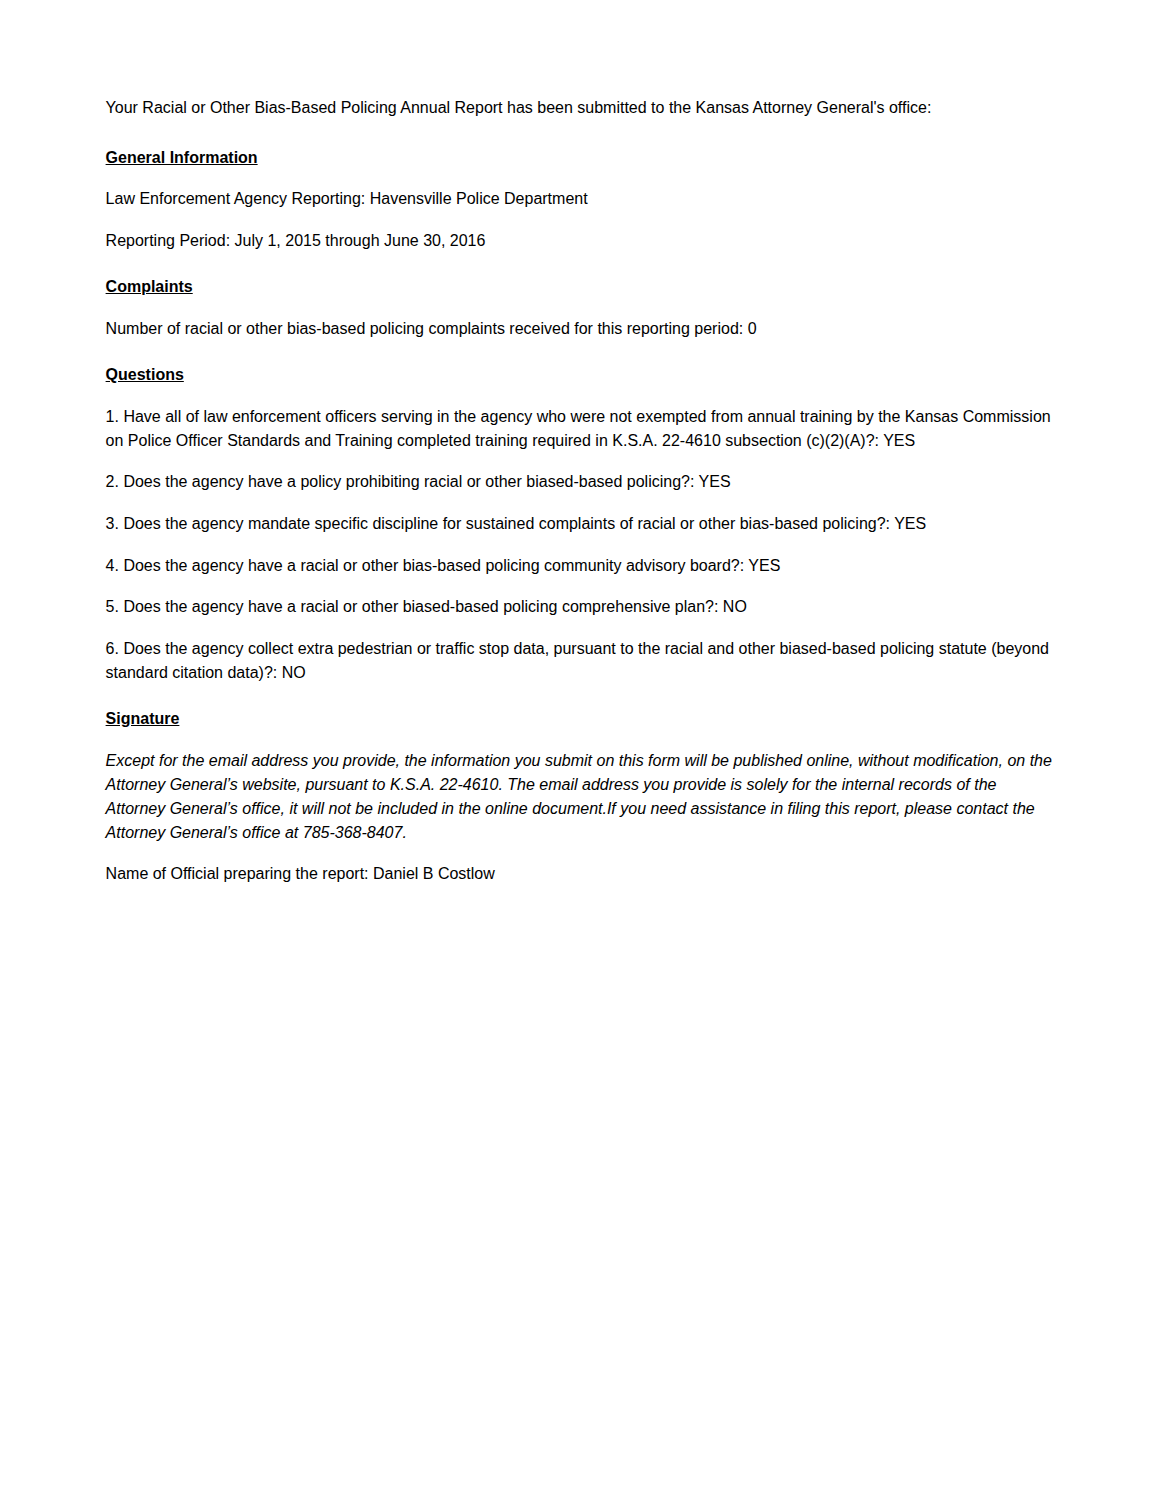Your Racial or Other Bias-Based Policing Annual Report has been submitted to the Kansas Attorney General's office:
General Information
Law Enforcement Agency Reporting: Havensville Police Department
Reporting Period: July 1, 2015 through June 30, 2016
Complaints
Number of racial or other bias-based policing complaints received for this reporting period: 0
Questions
1. Have all of law enforcement officers serving in the agency who were not exempted from annual training by the Kansas Commission on Police Officer Standards and Training completed training required in K.S.A. 22-4610 subsection (c)(2)(A)?: YES
2. Does the agency have a policy prohibiting racial or other biased-based policing?: YES
3. Does the agency mandate specific discipline for sustained complaints of racial or other bias-based policing?: YES
4. Does the agency have a racial or other bias-based policing community advisory board?: YES
5. Does the agency have a racial or other biased-based policing comprehensive plan?: NO
6. Does the agency collect extra pedestrian or traffic stop data, pursuant to the racial and other biased-based policing statute (beyond standard citation data)?: NO
Signature
Except for the email address you provide, the information you submit on this form will be published online, without modification, on the Attorney General’s website, pursuant to K.S.A. 22-4610. The email address you provide is solely for the internal records of the Attorney General’s office, it will not be included in the online document.If you need assistance in filing this report, please contact the Attorney General’s office at 785-368-8407.
Name of Official preparing the report: Daniel B Costlow